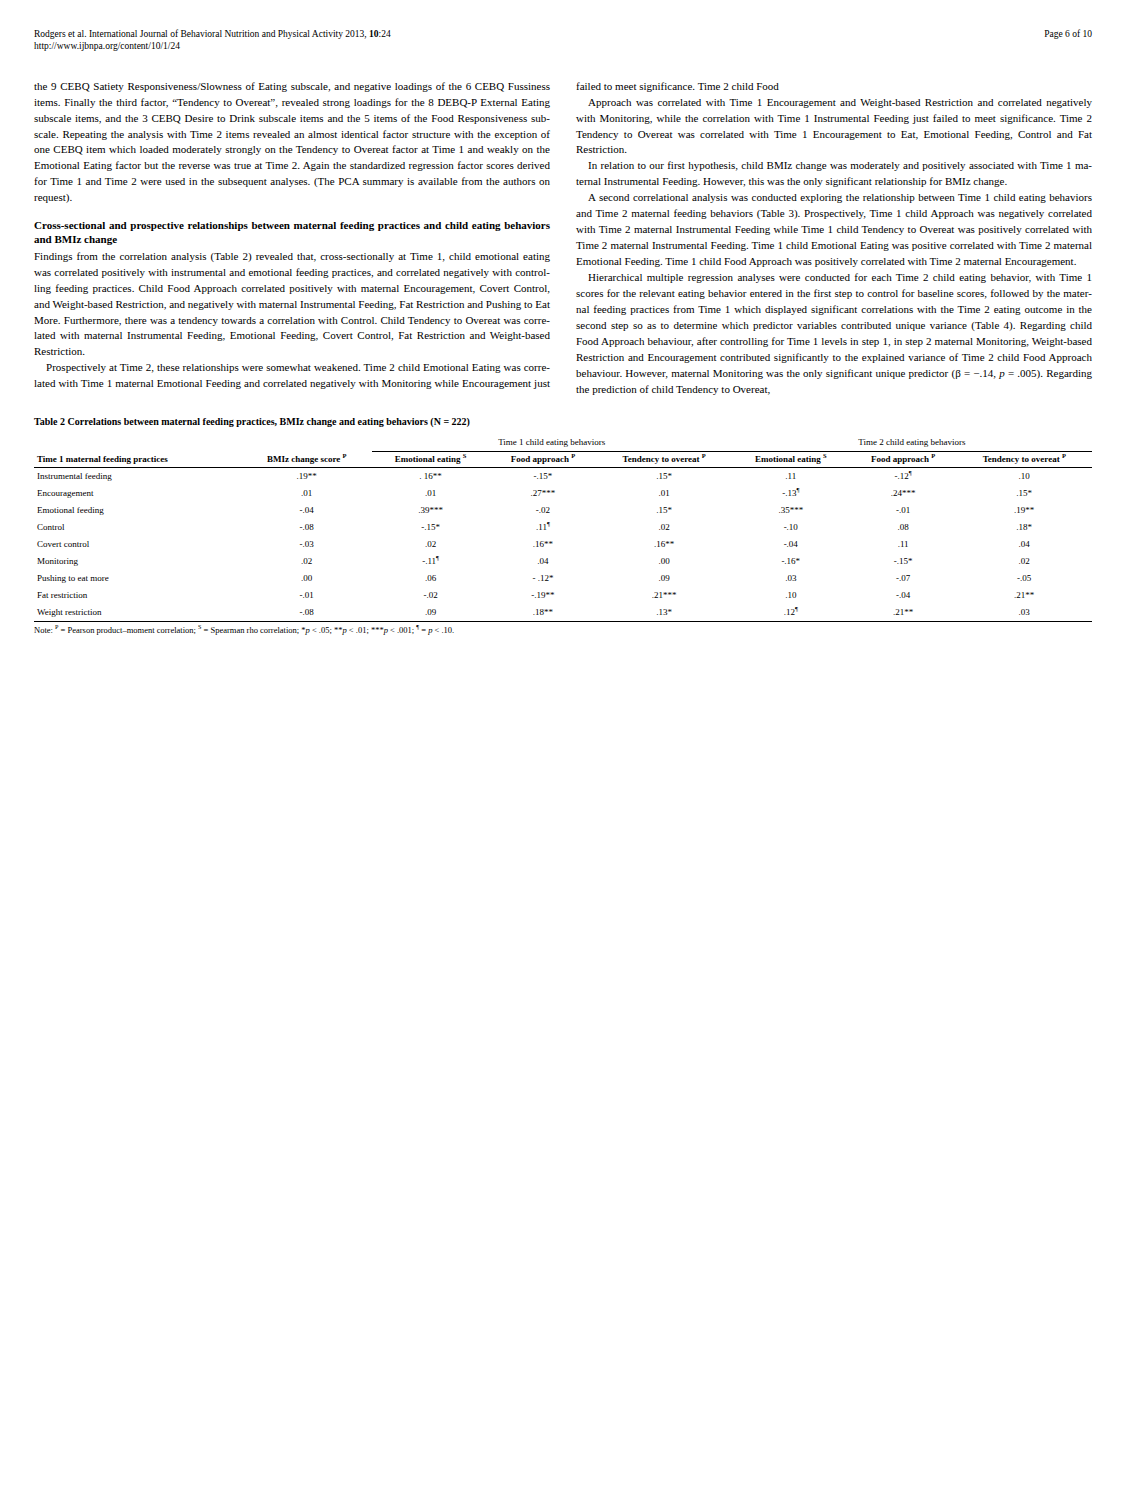Rodgers et al. International Journal of Behavioral Nutrition and Physical Activity 2013, 10:24
http://www.ijbnpa.org/content/10/1/24
Page 6 of 10
the 9 CEBQ Satiety Responsiveness/Slowness of Eating subscale, and negative loadings of the 6 CEBQ Fussiness items. Finally the third factor, “Tendency to Overeat”, revealed strong loadings for the 8 DEBQ-P External Eating subscale items, and the 3 CEBQ Desire to Drink subscale items and the 5 items of the Food Responsiveness subscale. Repeating the analysis with Time 2 items revealed an almost identical factor structure with the exception of one CEBQ item which loaded moderately strongly on the Tendency to Overeat factor at Time 1 and weakly on the Emotional Eating factor but the reverse was true at Time 2. Again the standardized regression factor scores derived for Time 1 and Time 2 were used in the subsequent analyses. (The PCA summary is available from the authors on request).
Cross-sectional and prospective relationships between maternal feeding practices and child eating behaviors and BMIz change
Findings from the correlation analysis (Table 2) revealed that, cross-sectionally at Time 1, child emotional eating was correlated positively with instrumental and emotional feeding practices, and correlated negatively with controlling feeding practices. Child Food Approach correlated positively with maternal Encouragement, Covert Control, and Weight-based Restriction, and negatively with maternal Instrumental Feeding, Fat Restriction and Pushing to Eat More. Furthermore, there was a tendency towards a correlation with Control. Child Tendency to Overeat was correlated with maternal Instrumental Feeding, Emotional Feeding, Covert Control, Fat Restriction and Weight-based Restriction.
Prospectively at Time 2, these relationships were somewhat weakened. Time 2 child Emotional Eating was correlated with Time 1 maternal Emotional Feeding and correlated negatively with Monitoring while Encouragement just failed to meet significance. Time 2 child Food
Approach was correlated with Time 1 Encouragement and Weight-based Restriction and correlated negatively with Monitoring, while the correlation with Time 1 Instrumental Feeding just failed to meet significance. Time 2 Tendency to Overeat was correlated with Time 1 Encouragement to Eat, Emotional Feeding, Control and Fat Restriction.
In relation to our first hypothesis, child BMIz change was moderately and positively associated with Time 1 maternal Instrumental Feeding. However, this was the only significant relationship for BMIz change.
A second correlational analysis was conducted exploring the relationship between Time 1 child eating behaviors and Time 2 maternal feeding behaviors (Table 3). Prospectively, Time 1 child Approach was negatively correlated with Time 2 maternal Instrumental Feeding while Time 1 child Tendency to Overeat was positively correlated with Time 2 maternal Instrumental Feeding. Time 1 child Emotional Eating was positive correlated with Time 2 maternal Emotional Feeding. Time 1 child Food Approach was positively correlated with Time 2 maternal Encouragement.
Hierarchical multiple regression analyses were conducted for each Time 2 child eating behavior, with Time 1 scores for the relevant eating behavior entered in the first step to control for baseline scores, followed by the maternal feeding practices from Time 1 which displayed significant correlations with the Time 2 eating outcome in the second step so as to determine which predictor variables contributed unique variance (Table 4). Regarding child Food Approach behaviour, after controlling for Time 1 levels in step 1, in step 2 maternal Monitoring, Weight-based Restriction and Encouragement contributed significantly to the explained variance of Time 2 child Food Approach behaviour. However, maternal Monitoring was the only significant unique predictor (β = −.14, p = .005). Regarding the prediction of child Tendency to Overeat,
Table 2 Correlations between maternal feeding practices, BMIz change and eating behaviors (N = 222)
| | | Time 1 child eating behaviors | Time 2 child eating behaviors |
| --- | --- | --- | --- |
| Time 1 maternal feeding practices | BMIz change score P | Emotional eating S | Food approach P | Tendency to overeat P | Emotional eating S | Food approach P | Tendency to overeat P |
| Instrumental feeding | .19** | . 16** | -.15* | .15* | .11 | -.12 ¶ | .10 |
| Encouragement | .01 | .01 | .27*** | .01 | -.13 ¶ | .24*** | .15* |
| Emotional feeding | -.04 | .39*** | -.02 | .15* | .35*** | -.01 | .19** |
| Control | -.08 | -.15* | .11 ¶ | .02 | -.10 | .08 | .18* |
| Covert control | -.03 | .02 | .16** | .16** | -.04 | .11 | .04 |
| Monitoring | .02 | -.11 ¶ | .04 | .00 | -.16* | -.15* | .02 |
| Pushing to eat more | .00 | .06 | - .12* | .09 | .03 | -.07 | -.05 |
| Fat restriction | -.01 | -.02 | -.19** | .21*** | .10 | -.04 | .21** |
| Weight restriction | -.08 | .09 | .18** | .13* | .12 ¶ | .21** | .03 |
Note: P = Pearson product–moment correlation; S = Spearman rho correlation; *p < .05; **p < .01; ***p < .001; ¶ = p < .10.